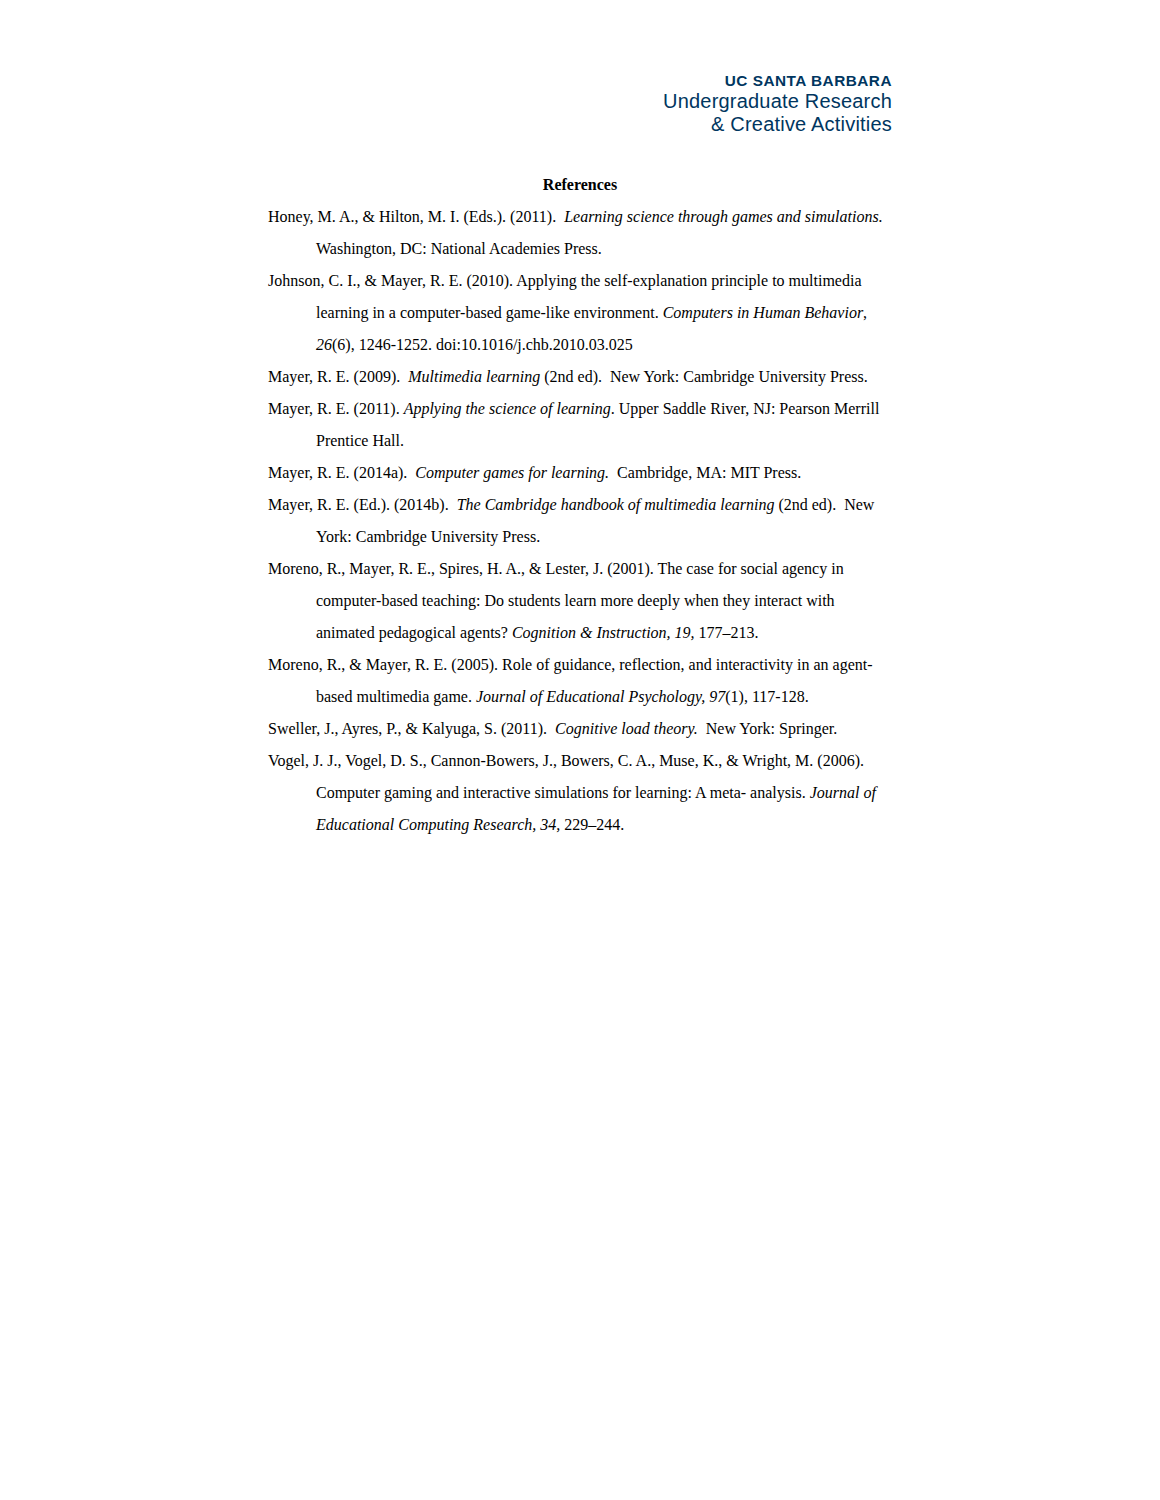UC SANTA BARBARA
Undergraduate Research
& Creative Activities
References
Honey, M. A., & Hilton, M. I. (Eds.). (2011). Learning science through games and simulations. Washington, DC: National Academies Press.
Johnson, C. I., & Mayer, R. E. (2010). Applying the self-explanation principle to multimedia learning in a computer-based game-like environment. Computers in Human Behavior, 26(6), 1246-1252. doi:10.1016/j.chb.2010.03.025
Mayer, R. E. (2009). Multimedia learning (2nd ed). New York: Cambridge University Press.
Mayer, R. E. (2011). Applying the science of learning. Upper Saddle River, NJ: Pearson Merrill Prentice Hall.
Mayer, R. E. (2014a). Computer games for learning. Cambridge, MA: MIT Press.
Mayer, R. E. (Ed.). (2014b). The Cambridge handbook of multimedia learning (2nd ed). New York: Cambridge University Press.
Moreno, R., Mayer, R. E., Spires, H. A., & Lester, J. (2001). The case for social agency in computer-based teaching: Do students learn more deeply when they interact with animated pedagogical agents? Cognition & Instruction, 19, 177–213.
Moreno, R., & Mayer, R. E. (2005). Role of guidance, reflection, and interactivity in an agent-based multimedia game. Journal of Educational Psychology, 97(1), 117-128.
Sweller, J., Ayres, P., & Kalyuga, S. (2011). Cognitive load theory. New York: Springer.
Vogel, J. J., Vogel, D. S., Cannon-Bowers, J., Bowers, C. A., Muse, K., & Wright, M. (2006). Computer gaming and interactive simulations for learning: A meta- analysis. Journal of Educational Computing Research, 34, 229–244.